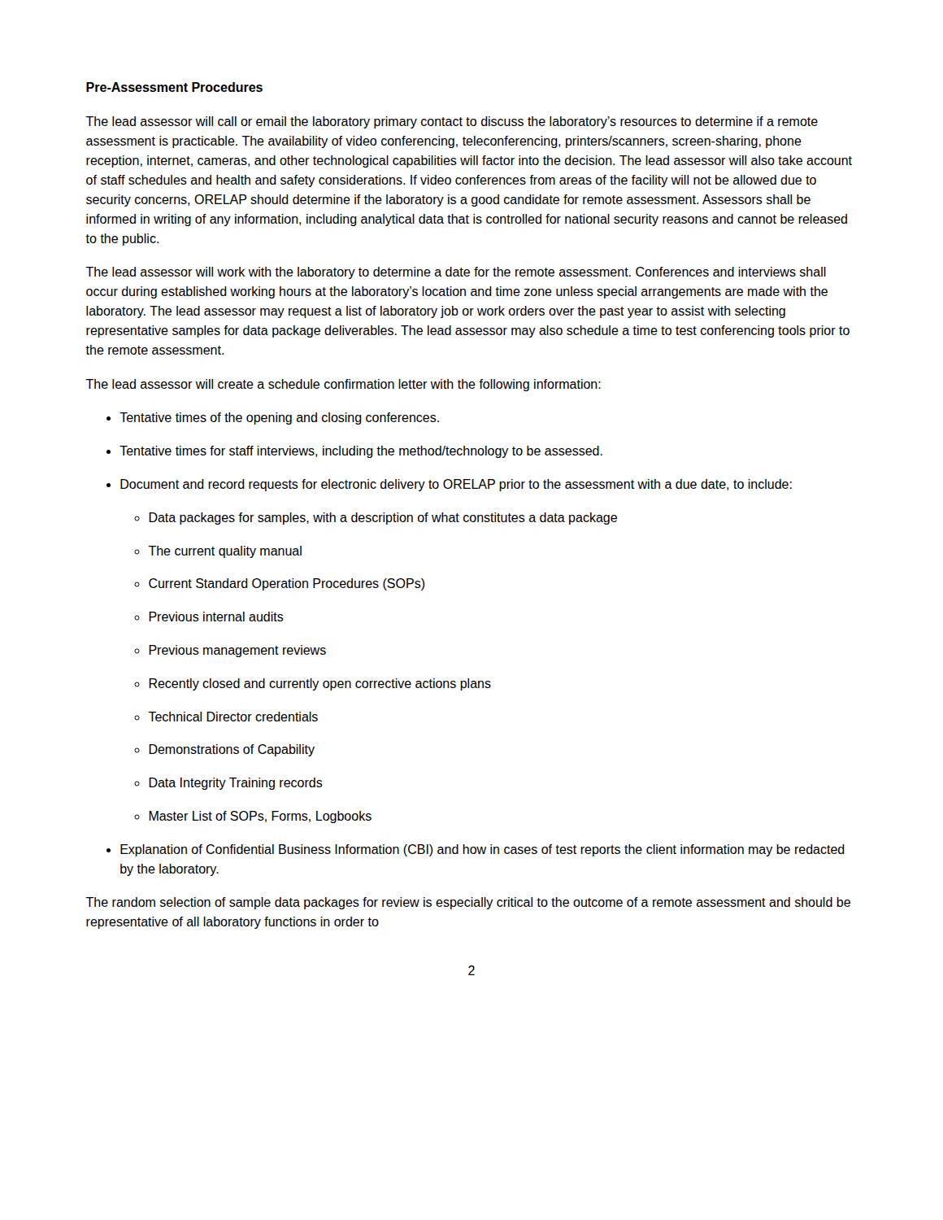Pre-Assessment Procedures
The lead assessor will call or email the laboratory primary contact to discuss the laboratory’s resources to determine if a remote assessment is practicable. The availability of video conferencing, teleconferencing, printers/scanners, screen-sharing, phone reception, internet, cameras, and other technological capabilities will factor into the decision. The lead assessor will also take account of staff schedules and health and safety considerations. If video conferences from areas of the facility will not be allowed due to security concerns, ORELAP should determine if the laboratory is a good candidate for remote assessment. Assessors shall be informed in writing of any information, including analytical data that is controlled for national security reasons and cannot be released to the public.
The lead assessor will work with the laboratory to determine a date for the remote assessment. Conferences and interviews shall occur during established working hours at the laboratory’s location and time zone unless special arrangements are made with the laboratory. The lead assessor may request a list of laboratory job or work orders over the past year to assist with selecting representative samples for data package deliverables. The lead assessor may also schedule a time to test conferencing tools prior to the remote assessment.
The lead assessor will create a schedule confirmation letter with the following information:
Tentative times of the opening and closing conferences.
Tentative times for staff interviews, including the method/technology to be assessed.
Document and record requests for electronic delivery to ORELAP prior to the assessment with a due date, to include:
Data packages for samples, with a description of what constitutes a data package
The current quality manual
Current Standard Operation Procedures (SOPs)
Previous internal audits
Previous management reviews
Recently closed and currently open corrective actions plans
Technical Director credentials
Demonstrations of Capability
Data Integrity Training records
Master List of SOPs, Forms, Logbooks
Explanation of Confidential Business Information (CBI) and how in cases of test reports the client information may be redacted by the laboratory.
The random selection of sample data packages for review is especially critical to the outcome of a remote assessment and should be representative of all laboratory functions in order to
2